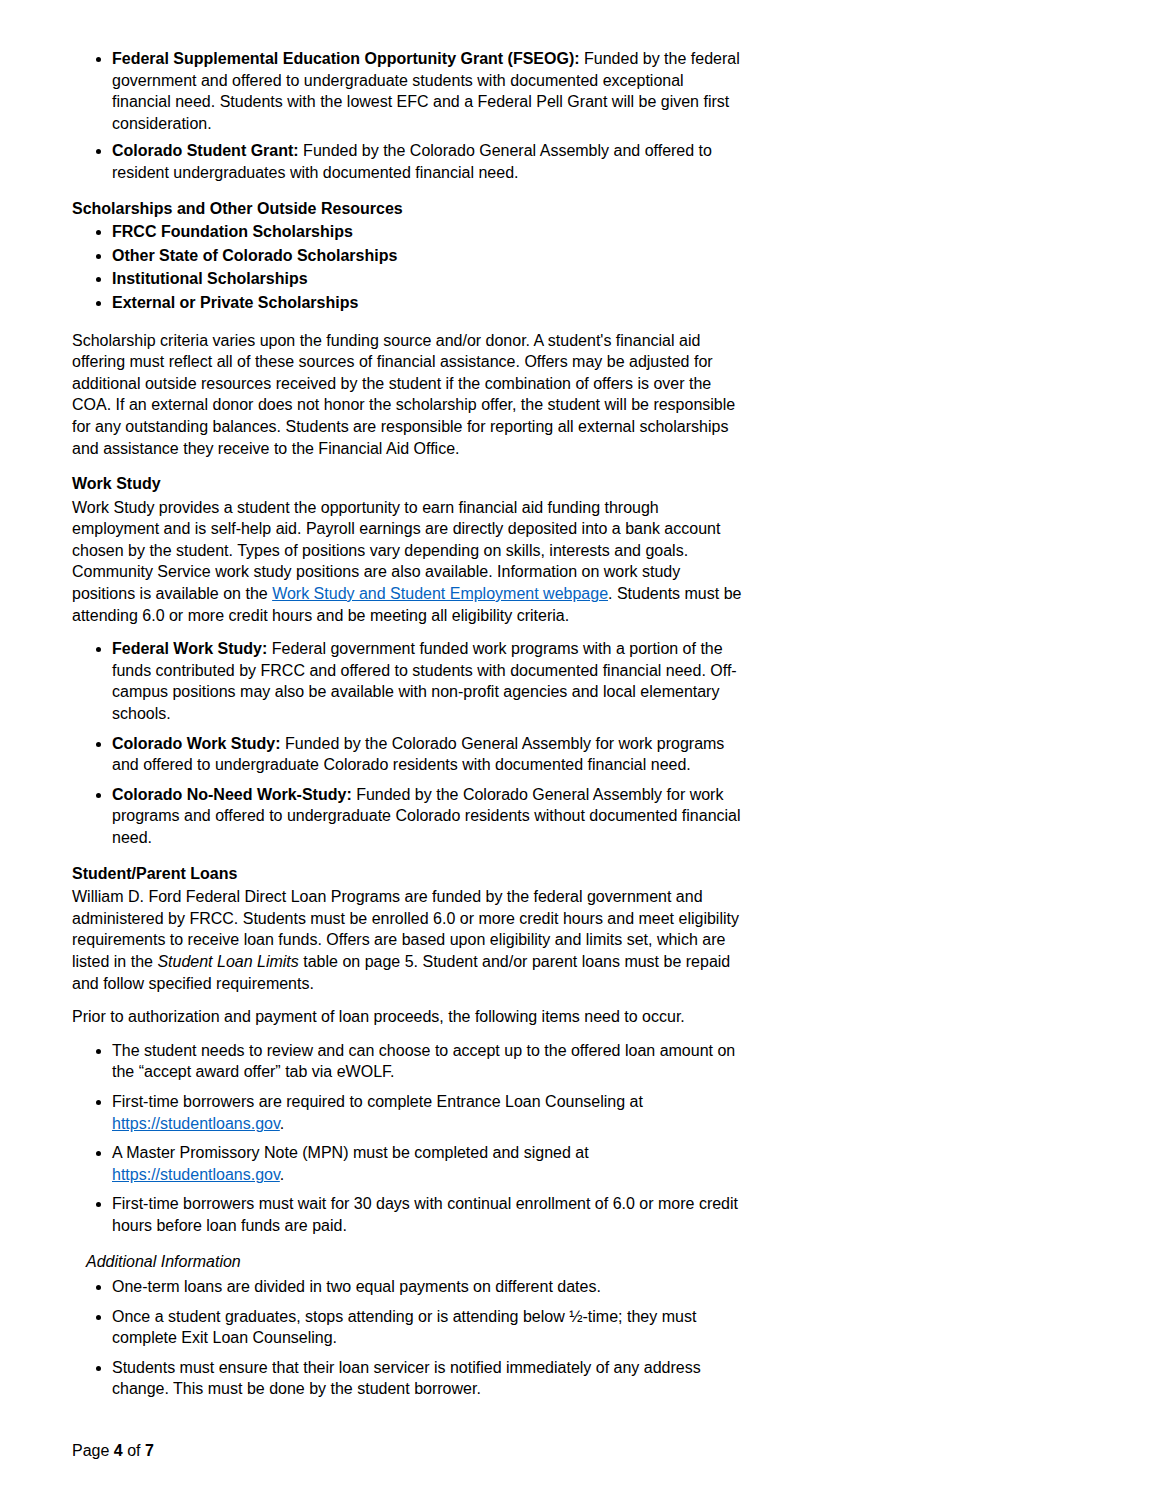Federal Supplemental Education Opportunity Grant (FSEOG): Funded by the federal government and offered to undergraduate students with documented exceptional financial need. Students with the lowest EFC and a Federal Pell Grant will be given first consideration.
Colorado Student Grant: Funded by the Colorado General Assembly and offered to resident undergraduates with documented financial need.
Scholarships and Other Outside Resources
FRCC Foundation Scholarships
Other State of Colorado Scholarships
Institutional Scholarships
External or Private Scholarships
Scholarship criteria varies upon the funding source and/or donor. A student's financial aid offering must reflect all of these sources of financial assistance. Offers may be adjusted for additional outside resources received by the student if the combination of offers is over the COA. If an external donor does not honor the scholarship offer, the student will be responsible for any outstanding balances. Students are responsible for reporting all external scholarships and assistance they receive to the Financial Aid Office.
Work Study
Work Study provides a student the opportunity to earn financial aid funding through employment and is self-help aid. Payroll earnings are directly deposited into a bank account chosen by the student. Types of positions vary depending on skills, interests and goals. Community Service work study positions are also available. Information on work study positions is available on the Work Study and Student Employment webpage. Students must be attending 6.0 or more credit hours and be meeting all eligibility criteria.
Federal Work Study: Federal government funded work programs with a portion of the funds contributed by FRCC and offered to students with documented financial need. Off-campus positions may also be available with non-profit agencies and local elementary schools.
Colorado Work Study: Funded by the Colorado General Assembly for work programs and offered to undergraduate Colorado residents with documented financial need.
Colorado No-Need Work-Study: Funded by the Colorado General Assembly for work programs and offered to undergraduate Colorado residents without documented financial need.
Student/Parent Loans
William D. Ford Federal Direct Loan Programs are funded by the federal government and administered by FRCC. Students must be enrolled 6.0 or more credit hours and meet eligibility requirements to receive loan funds. Offers are based upon eligibility and limits set, which are listed in the Student Loan Limits table on page 5. Student and/or parent loans must be repaid and follow specified requirements.
Prior to authorization and payment of loan proceeds, the following items need to occur.
The student needs to review and can choose to accept up to the offered loan amount on the “accept award offer” tab via eWOLF.
First-time borrowers are required to complete Entrance Loan Counseling at https://studentloans.gov.
A Master Promissory Note (MPN) must be completed and signed at https://studentloans.gov.
First-time borrowers must wait for 30 days with continual enrollment of 6.0 or more credit hours before loan funds are paid.
Additional Information
One-term loans are divided in two equal payments on different dates.
Once a student graduates, stops attending or is attending below ½-time; they must complete Exit Loan Counseling.
Students must ensure that their loan servicer is notified immediately of any address change. This must be done by the student borrower.
Page 4 of 7